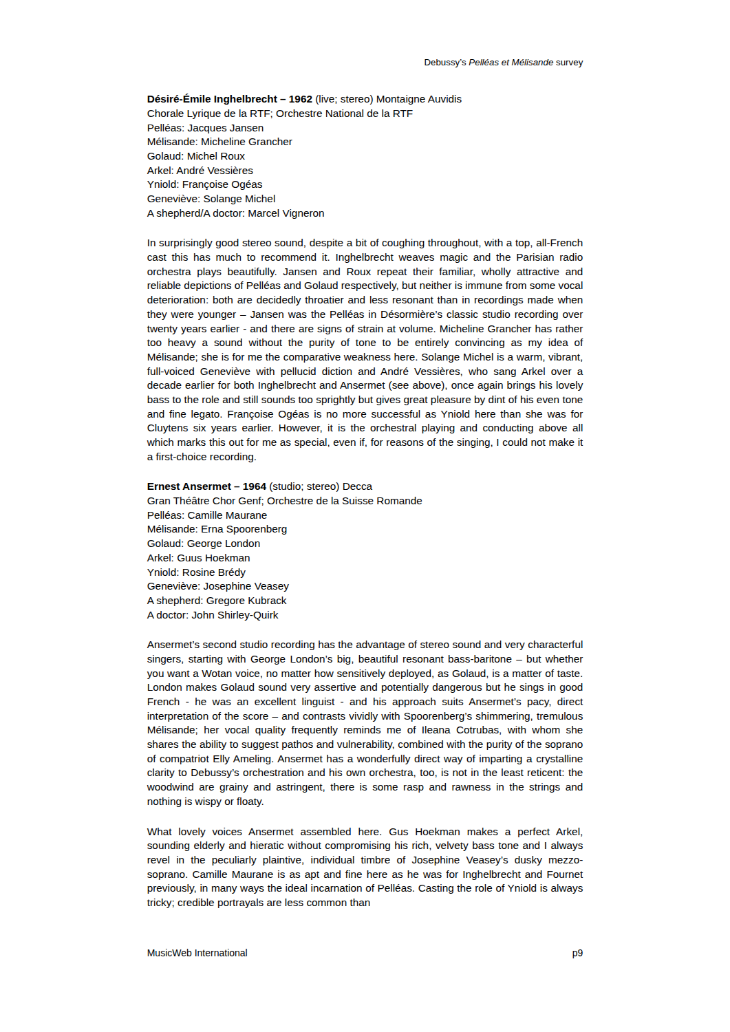Debussy’s Pelléas et Mélisande survey
Désiré-Émile Inghelbrecht – 1962 (live; stereo) Montaigne Auvidis
Chorale Lyrique de la RTF; Orchestre National de la RTF
Pelléas: Jacques Jansen
Mélisande: Micheline Grancher
Golaud: Michel Roux
Arkel: André Vessières
Yniold: Françoise Ogéas
Geneviève: Solange Michel
A shepherd/A doctor: Marcel Vigneron
In surprisingly good stereo sound, despite a bit of coughing throughout, with a top, all-French cast this has much to recommend it. Inghelbrecht weaves magic and the Parisian radio orchestra plays beautifully. Jansen and Roux repeat their familiar, wholly attractive and reliable depictions of Pelléas and Golaud respectively, but neither is immune from some vocal deterioration: both are decidedly throatier and less resonant than in recordings made when they were younger – Jansen was the Pelléas in Désormière’s classic studio recording over twenty years earlier - and there are signs of strain at volume. Micheline Grancher has rather too heavy a sound without the purity of tone to be entirely convincing as my idea of Mélisande; she is for me the comparative weakness here. Solange Michel is a warm, vibrant, full-voiced Geneviève with pellucid diction and André Vessières, who sang Arkel over a decade earlier for both Inghelbrecht and Ansermet (see above), once again brings his lovely bass to the role and still sounds too sprightly but gives great pleasure by dint of his even tone and fine legato. Françoise Ogéas is no more successful as Yniold here than she was for Cluytens six years earlier. However, it is the orchestral playing and conducting above all which marks this out for me as special, even if, for reasons of the singing, I could not make it a first-choice recording.
Ernest Ansermet – 1964 (studio; stereo) Decca
Gran Théâtre Chor Genf; Orchestre de la Suisse Romande
Pelléas: Camille Maurane
Mélisande: Erna Spoorenberg
Golaud: George London
Arkel: Guus Hoekman
Yniold: Rosine Brédy
Geneviève: Josephine Veasey
A shepherd: Gregore Kubrack
A doctor: John Shirley-Quirk
Ansermet’s second studio recording has the advantage of stereo sound and very characterful singers, starting with George London’s big, beautiful resonant bass-baritone – but whether you want a Wotan voice, no matter how sensitively deployed, as Golaud, is a matter of taste. London makes Golaud sound very assertive and potentially dangerous but he sings in good French - he was an excellent linguist - and his approach suits Ansermet’s pacy, direct interpretation of the score – and contrasts vividly with Spoorenberg’s shimmering, tremulous Mélisande; her vocal quality frequently reminds me of Ileana Cotrubas, with whom she shares the ability to suggest pathos and vulnerability, combined with the purity of the soprano of compatriot Elly Ameling. Ansermet has a wonderfully direct way of imparting a crystalline clarity to Debussy’s orchestration and his own orchestra, too, is not in the least reticent: the woodwind are grainy and astringent, there is some rasp and rawness in the strings and nothing is wispy or floaty.
What lovely voices Ansermet assembled here. Gus Hoekman makes a perfect Arkel, sounding elderly and hieratic without compromising his rich, velvety bass tone and I always revel in the peculiarly plaintive, individual timbre of Josephine Veasey’s dusky mezzo-soprano. Camille Maurane is as apt and fine here as he was for Inghelbrecht and Fournet previously, in many ways the ideal incarnation of Pelléas. Casting the role of Yniold is always tricky; credible portrayals are less common than
MusicWeb International
p9